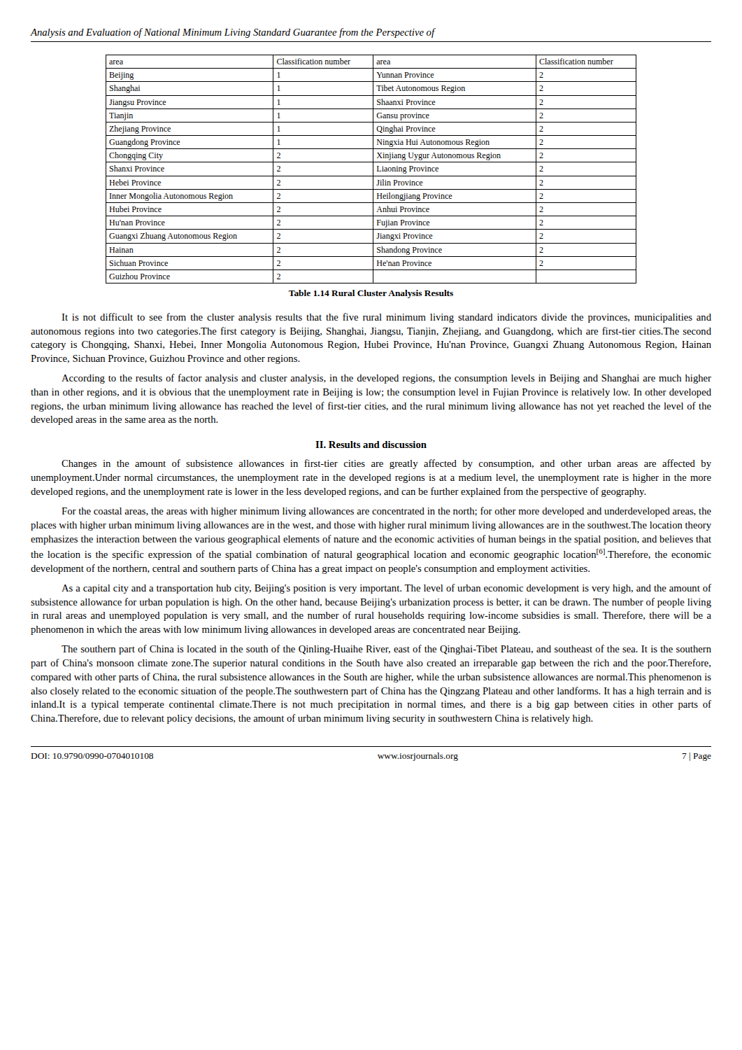Analysis and Evaluation of National Minimum Living Standard Guarantee from the Perspective of
| area | Classification number | area | Classification number |
| --- | --- | --- | --- |
| Beijing | 1 | Yunnan Province | 2 |
| Shanghai | 1 | Tibet Autonomous Region | 2 |
| Jiangsu Province | 1 | Shaanxi Province | 2 |
| Tianjin | 1 | Gansu province | 2 |
| Zhejiang Province | 1 | Qinghai Province | 2 |
| Guangdong Province | 1 | Ningxia Hui Autonomous Region | 2 |
| Chongqing City | 2 | Xinjiang Uygur Autonomous Region | 2 |
| Shanxi Province | 2 | Liaoning Province | 2 |
| Hebei Province | 2 | Jilin Province | 2 |
| Inner Mongolia Autonomous Region | 2 | Heilongjiang Province | 2 |
| Hubei Province | 2 | Anhui Province | 2 |
| Hu'nan Province | 2 | Fujian Province | 2 |
| Guangxi Zhuang Autonomous Region | 2 | Jiangxi Province | 2 |
| Hainan | 2 | Shandong Province | 2 |
| Sichuan Province | 2 | He'nan Province | 2 |
| Guizhou Province | 2 | | |
Table 1.14 Rural Cluster Analysis Results
It is not difficult to see from the cluster analysis results that the five rural minimum living standard indicators divide the provinces, municipalities and autonomous regions into two categories.The first category is Beijing, Shanghai, Jiangsu, Tianjin, Zhejiang, and Guangdong, which are first-tier cities.The second category is Chongqing, Shanxi, Hebei, Inner Mongolia Autonomous Region, Hubei Province, Hu'nan Province, Guangxi Zhuang Autonomous Region, Hainan Province, Sichuan Province, Guizhou Province and other regions.
According to the results of factor analysis and cluster analysis, in the developed regions, the consumption levels in Beijing and Shanghai are much higher than in other regions, and it is obvious that the unemployment rate in Beijing is low; the consumption level in Fujian Province is relatively low. In other developed regions, the urban minimum living allowance has reached the level of first-tier cities, and the rural minimum living allowance has not yet reached the level of the developed areas in the same area as the north.
II. Results and discussion
Changes in the amount of subsistence allowances in first-tier cities are greatly affected by consumption, and other urban areas are affected by unemployment.Under normal circumstances, the unemployment rate in the developed regions is at a medium level, the unemployment rate is higher in the more developed regions, and the unemployment rate is lower in the less developed regions, and can be further explained from the perspective of geography.
For the coastal areas, the areas with higher minimum living allowances are concentrated in the north; for other more developed and underdeveloped areas, the places with higher urban minimum living allowances are in the west, and those with higher rural minimum living allowances are in the southwest.The location theory emphasizes the interaction between the various geographical elements of nature and the economic activities of human beings in the spatial position, and believes that the location is the specific expression of the spatial combination of natural geographical location and economic geographic location[6].Therefore, the economic development of the northern, central and southern parts of China has a great impact on people's consumption and employment activities.
As a capital city and a transportation hub city, Beijing's position is very important. The level of urban economic development is very high, and the amount of subsistence allowance for urban population is high. On the other hand, because Beijing's urbanization process is better, it can be drawn. The number of people living in rural areas and unemployed population is very small, and the number of rural households requiring low-income subsidies is small. Therefore, there will be a phenomenon in which the areas with low minimum living allowances in developed areas are concentrated near Beijing.
The southern part of China is located in the south of the Qinling-Huaihe River, east of the Qinghai-Tibet Plateau, and southeast of the sea. It is the southern part of China's monsoon climate zone.The superior natural conditions in the South have also created an irreparable gap between the rich and the poor.Therefore, compared with other parts of China, the rural subsistence allowances in the South are higher, while the urban subsistence allowances are normal.This phenomenon is also closely related to the economic situation of the people.The southwestern part of China has the Qingzang Plateau and other landforms. It has a high terrain and is inland.It is a typical temperate continental climate.There is not much precipitation in normal times, and there is a big gap between cities in other parts of China.Therefore, due to relevant policy decisions, the amount of urban minimum living security in southwestern China is relatively high.
DOI: 10.9790/0990-0704010108 www.iosrjournals.org 7 | Page